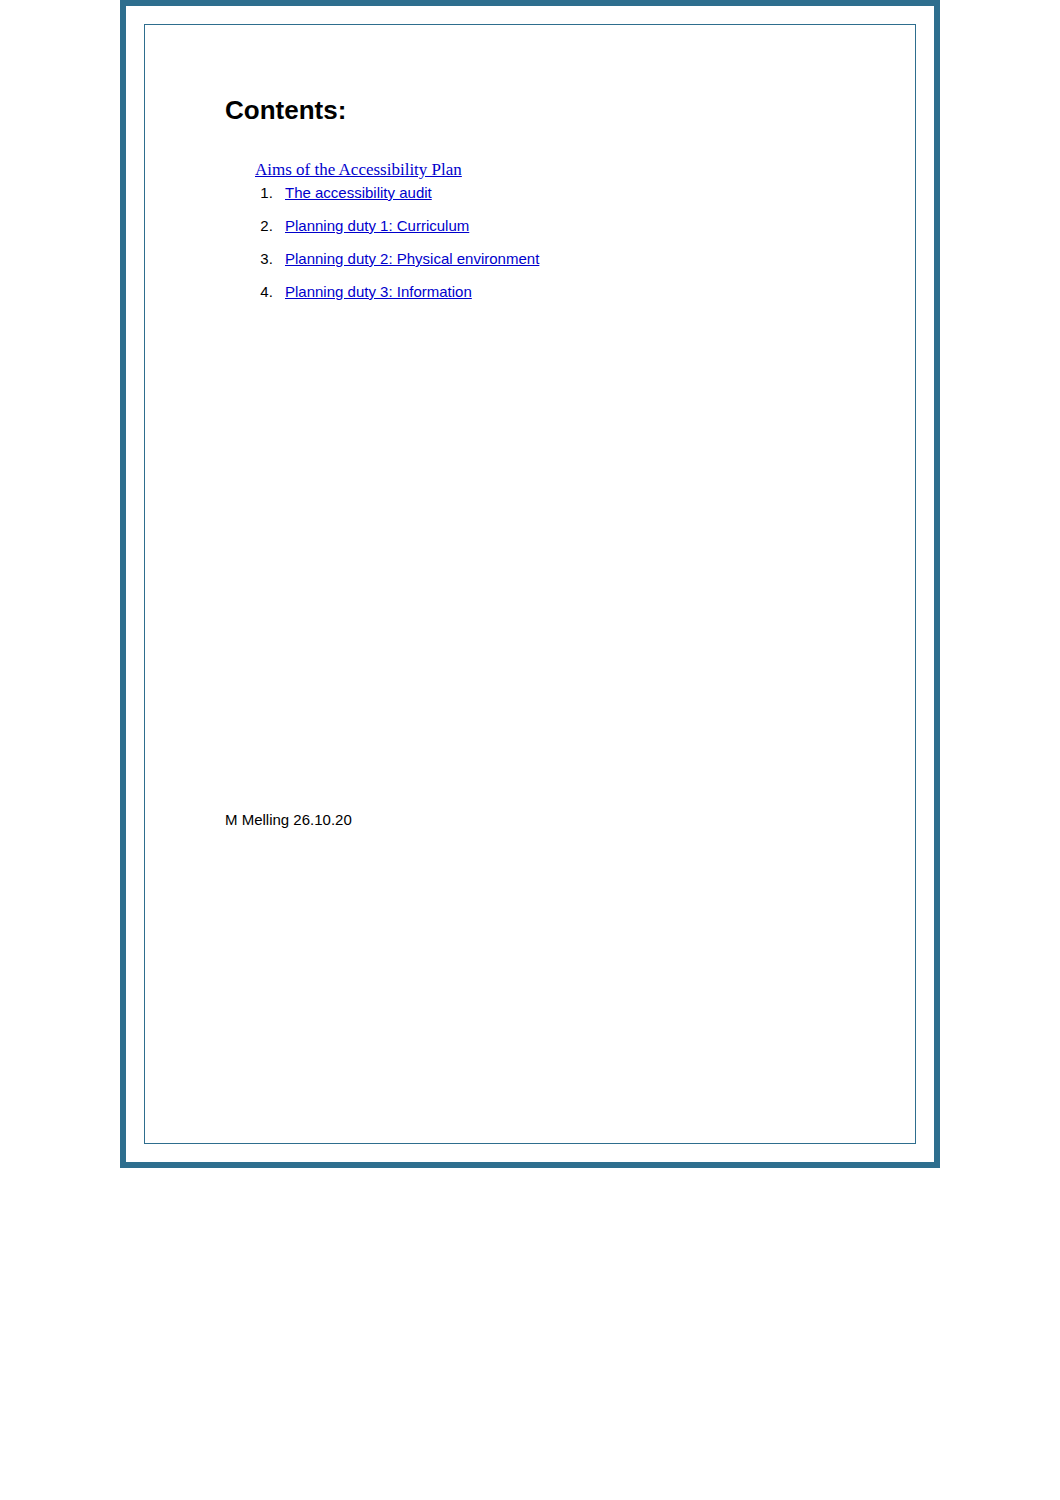Contents:
Aims of the Accessibility Plan
The accessibility audit
Planning duty 1: Curriculum
Planning duty 2: Physical environment
Planning duty 3: Information
M Melling 26.10.20